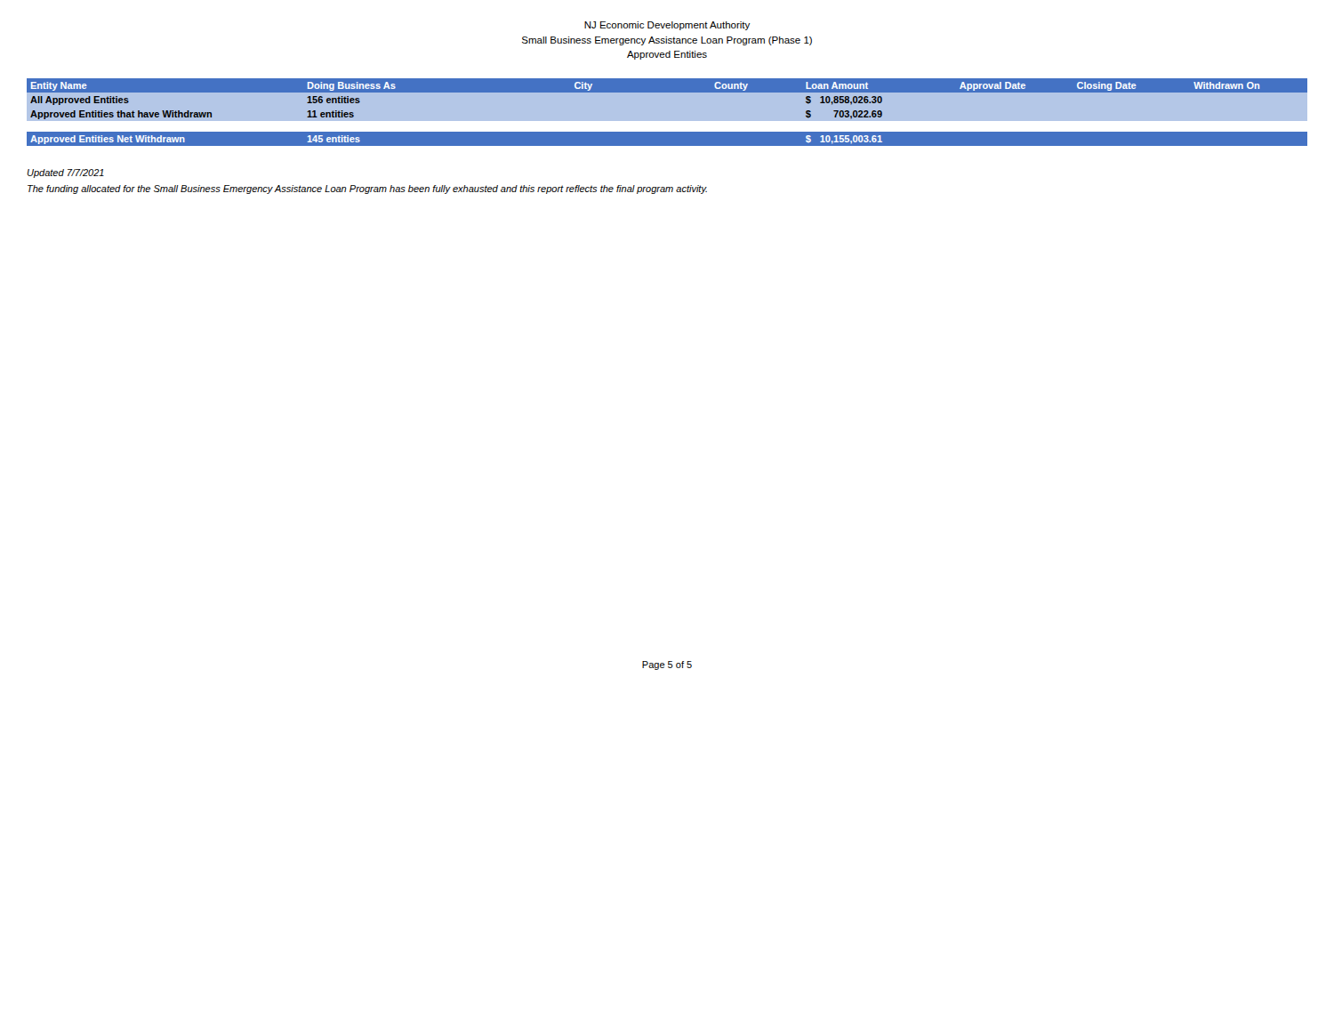NJ Economic Development Authority
Small Business Emergency Assistance Loan Program (Phase 1)
Approved Entities
| Entity Name | Doing Business As | City | County | Loan Amount | Approval Date | Closing Date | Withdrawn On |
| --- | --- | --- | --- | --- | --- | --- | --- |
| All Approved Entities | 156 entities | | | $ 10,858,026.30 | | | |
| Approved Entities that have Withdrawn | 11 entities | | | $ 703,022.69 | | | |
| Approved Entities Net Withdrawn | 145 entities | | | $ 10,155,003.61 | | | |
Updated 7/7/2021
The funding allocated for the Small Business Emergency Assistance Loan Program has been fully exhausted and this report reflects the final program activity.
Page 5 of 5